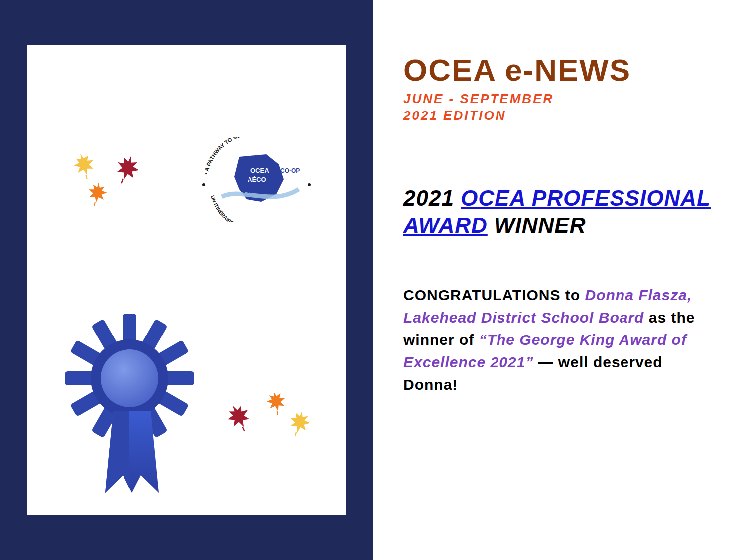OCEA AÉCO CO-OP COOP • A PATHWAY TO SUCCESS • UN ITINÉRAIRE VERS LA RÉUSSITE
OCEA e-NEWS
JUNE - SEPTEMBER
2021 EDITION
2021 OCEA PROFESSIONAL AWARD WINNER
CONGRATULATIONS to Donna Flasza, Lakehead District School Board as the winner of “The George King Award of Excellence 2021” — well deserved Donna!